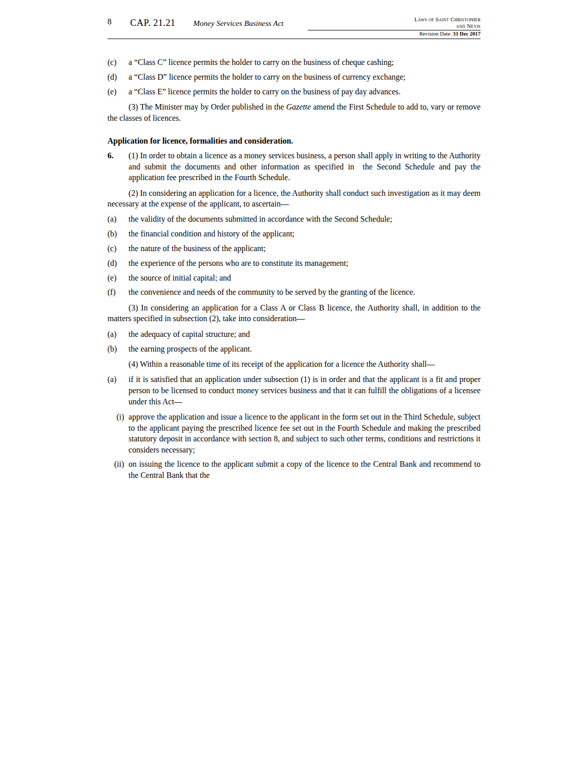8
CAP. 21.21 Money Services Business Act
Laws of Saint Christopher
and Nevis
Revision Date: 31 Dec 2017
(c) a “Class C” licence permits the holder to carry on the business of cheque cashing;
(d) a “Class D” licence permits the holder to carry on the business of currency exchange;
(e) a “Class E” licence permits the holder to carry on the business of pay day advances.
(3) The Minister may by Order published in the Gazette amend the First Schedule to add to, vary or remove the classes of licences.
Application for licence, formalities and consideration.
6.
(1) In order to obtain a licence as a money services business, a person shall apply in writing to the Authority and submit the documents and other information as specified in the Second Schedule and pay the application fee prescribed in the Fourth Schedule.
(2) In considering an application for a licence, the Authority shall conduct such investigation as it may deem necessary at the expense of the applicant, to ascertain—
(a) the validity of the documents submitted in accordance with the Second Schedule;
(b) the financial condition and history of the applicant;
(c) the nature of the business of the applicant;
(d) the experience of the persons who are to constitute its management;
(e) the source of initial capital; and
(f) the convenience and needs of the community to be served by the granting of the licence.
(3) In considering an application for a Class A or Class B licence, the Authority shall, in addition to the matters specified in subsection (2), take into consideration—
(a) the adequacy of capital structure; and
(b) the earning prospects of the applicant.
(4) Within a reasonable time of its receipt of the application for a licence the Authority shall—
(a) if it is satisfied that an application under subsection (1) is in order and that the applicant is a fit and proper person to be licensed to conduct money services business and that it can fulfill the obligations of a licensee under this Act—
(i) approve the application and issue a licence to the applicant in the form set out in the Third Schedule, subject to the applicant paying the prescribed licence fee set out in the Fourth Schedule and making the prescribed statutory deposit in accordance with section 8, and subject to such other terms, conditions and restrictions it considers necessary;
(ii) on issuing the licence to the applicant submit a copy of the licence to the Central Bank and recommend to the Central Bank that the